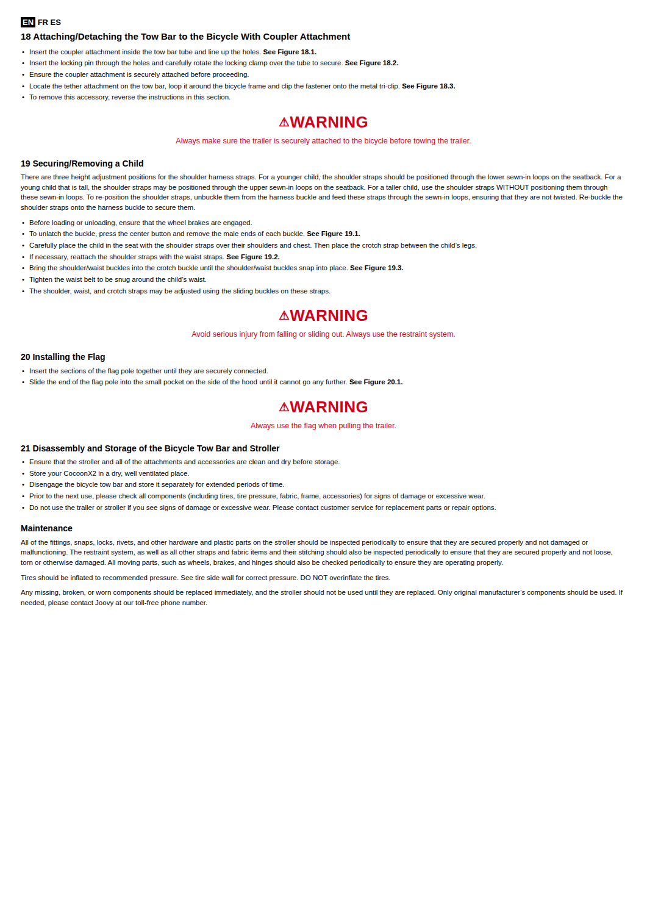EN FR ES
18 Attaching/Detaching the Tow Bar to the Bicycle With Coupler Attachment
Insert the coupler attachment inside the tow bar tube and line up the holes. See Figure 18.1.
Insert the locking pin through the holes and carefully rotate the locking clamp over the tube to secure. See Figure 18.2.
Ensure the coupler attachment is securely attached before proceeding.
Locate the tether attachment on the tow bar, loop it around the bicycle frame and clip the fastener onto the metal tri-clip. See Figure 18.3.
To remove this accessory, reverse the instructions in this section.
⚠WARNING
Always make sure the trailer is securely attached to the bicycle before towing the trailer.
19 Securing/Removing a Child
There are three height adjustment positions for the shoulder harness straps. For a younger child, the shoulder straps should be positioned through the lower sewn-in loops on the seatback. For a young child that is tall, the shoulder straps may be positioned through the upper sewn-in loops on the seatback. For a taller child, use the shoulder straps WITHOUT positioning them through these sewn-in loops. To re-position the shoulder straps, unbuckle them from the harness buckle and feed these straps through the sewn-in loops, ensuring that they are not twisted. Re-buckle the shoulder straps onto the harness buckle to secure them.
Before loading or unloading, ensure that the wheel brakes are engaged.
To unlatch the buckle, press the center button and remove the male ends of each buckle. See Figure 19.1.
Carefully place the child in the seat with the shoulder straps over their shoulders and chest. Then place the crotch strap between the child’s legs.
If necessary, reattach the shoulder straps with the waist straps. See Figure 19.2.
Bring the shoulder/waist buckles into the crotch buckle until the shoulder/waist buckles snap into place. See Figure 19.3.
Tighten the waist belt to be snug around the child’s waist.
The shoulder, waist, and crotch straps may be adjusted using the sliding buckles on these straps.
⚠WARNING
Avoid serious injury from falling or sliding out. Always use the restraint system.
20 Installing the Flag
Insert the sections of the flag pole together until they are securely connected.
Slide the end of the flag pole into the small pocket on the side of the hood until it cannot go any further. See Figure 20.1.
⚠WARNING
Always use the flag when pulling the trailer.
21 Disassembly and Storage of the Bicycle Tow Bar and Stroller
Ensure that the stroller and all of the attachments and accessories are clean and dry before storage.
Store your CocoonX2 in a dry, well ventilated place.
Disengage the bicycle tow bar and store it separately for extended periods of time.
Prior to the next use, please check all components (including tires, tire pressure, fabric, frame, accessories) for signs of damage or excessive wear.
Do not use the trailer or stroller if you see signs of damage or excessive wear. Please contact customer service for replacement parts or repair options.
Maintenance
All of the fittings, snaps, locks, rivets, and other hardware and plastic parts on the stroller should be inspected periodically to ensure that they are secured properly and not damaged or malfunctioning. The restraint system, as well as all other straps and fabric items and their stitching should also be inspected periodically to ensure that they are secured properly and not loose, torn or otherwise damaged. All moving parts, such as wheels, brakes, and hinges should also be checked periodically to ensure they are operating properly.
Tires should be inflated to recommended pressure. See tire side wall for correct pressure. DO NOT overinflate the tires.
Any missing, broken, or worn components should be replaced immediately, and the stroller should not be used until they are replaced. Only original manufacturer’s components should be used. If needed, please contact Joovy at our toll-free phone number.